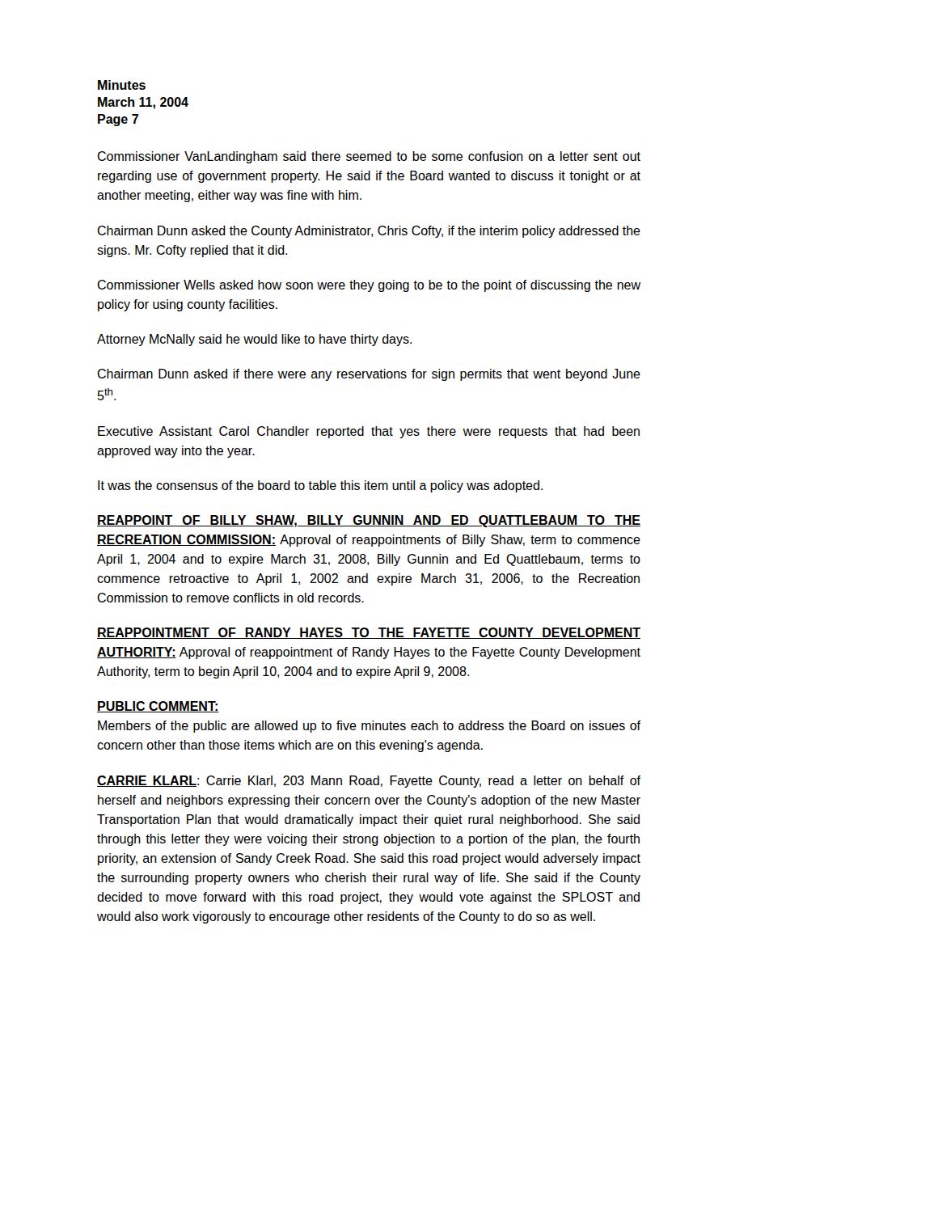Minutes
March 11, 2004
Page 7
Commissioner VanLandingham said there seemed to be some confusion on a letter sent out regarding use of government property. He said if the Board wanted to discuss it tonight or at another meeting, either way was fine with him.
Chairman Dunn asked the County Administrator, Chris Cofty, if the interim policy addressed the signs. Mr. Cofty replied that it did.
Commissioner Wells asked how soon were they going to be to the point of discussing the new policy for using county facilities.
Attorney McNally said he would like to have thirty days.
Chairman Dunn asked if there were any reservations for sign permits that went beyond June 5th.
Executive Assistant Carol Chandler reported that yes there were requests that had been approved way into the year.
It was the consensus of the board to table this item until a policy was adopted.
REAPPOINT OF BILLY SHAW, BILLY GUNNIN AND ED QUATTLEBAUM TO THE RECREATION COMMISSION: Approval of reappointments of Billy Shaw, term to commence April 1, 2004 and to expire March 31, 2008, Billy Gunnin and Ed Quattlebaum, terms to commence retroactive to April 1, 2002 and expire March 31, 2006, to the Recreation Commission to remove conflicts in old records.
REAPPOINTMENT OF RANDY HAYES TO THE FAYETTE COUNTY DEVELOPMENT AUTHORITY: Approval of reappointment of Randy Hayes to the Fayette County Development Authority, term to begin April 10, 2004 and to expire April 9, 2008.
PUBLIC COMMENT:
Members of the public are allowed up to five minutes each to address the Board on issues of concern other than those items which are on this evening's agenda.
CARRIE KLARL: Carrie Klarl, 203 Mann Road, Fayette County, read a letter on behalf of herself and neighbors expressing their concern over the County's adoption of the new Master Transportation Plan that would dramatically impact their quiet rural neighborhood. She said through this letter they were voicing their strong objection to a portion of the plan, the fourth priority, an extension of Sandy Creek Road. She said this road project would adversely impact the surrounding property owners who cherish their rural way of life. She said if the County decided to move forward with this road project, they would vote against the SPLOST and would also work vigorously to encourage other residents of the County to do so as well.